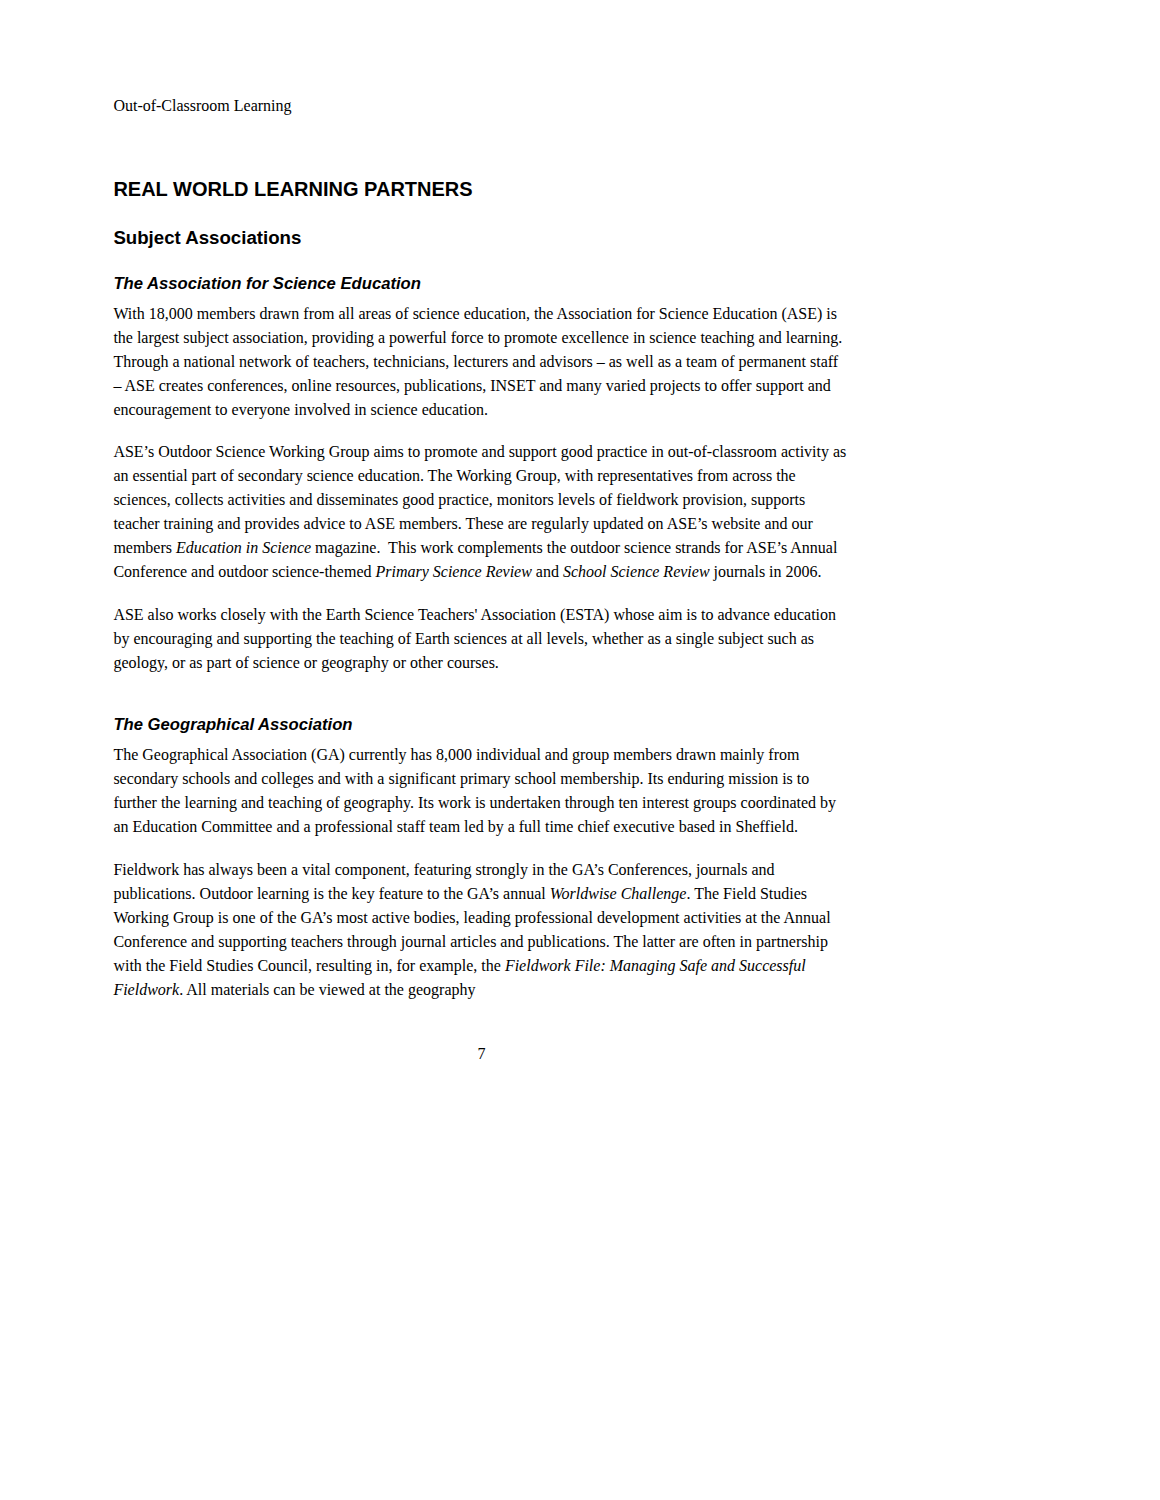Out-of-Classroom Learning
REAL WORLD LEARNING PARTNERS
Subject Associations
The Association for Science Education
With 18,000 members drawn from all areas of science education, the Association for Science Education (ASE) is the largest subject association, providing a powerful force to promote excellence in science teaching and learning. Through a national network of teachers, technicians, lecturers and advisors – as well as a team of permanent staff – ASE creates conferences, online resources, publications, INSET and many varied projects to offer support and encouragement to everyone involved in science education.
ASE’s Outdoor Science Working Group aims to promote and support good practice in out-of-classroom activity as an essential part of secondary science education. The Working Group, with representatives from across the sciences, collects activities and disseminates good practice, monitors levels of fieldwork provision, supports teacher training and provides advice to ASE members. These are regularly updated on ASE’s website and our members Education in Science magazine. This work complements the outdoor science strands for ASE’s Annual Conference and outdoor science-themed Primary Science Review and School Science Review journals in 2006.
ASE also works closely with the Earth Science Teachers' Association (ESTA) whose aim is to advance education by encouraging and supporting the teaching of Earth sciences at all levels, whether as a single subject such as geology, or as part of science or geography or other courses.
The Geographical Association
The Geographical Association (GA) currently has 8,000 individual and group members drawn mainly from secondary schools and colleges and with a significant primary school membership. Its enduring mission is to further the learning and teaching of geography. Its work is undertaken through ten interest groups coordinated by an Education Committee and a professional staff team led by a full time chief executive based in Sheffield.
Fieldwork has always been a vital component, featuring strongly in the GA’s Conferences, journals and publications. Outdoor learning is the key feature to the GA’s annual Worldwise Challenge. The Field Studies Working Group is one of the GA’s most active bodies, leading professional development activities at the Annual Conference and supporting teachers through journal articles and publications. The latter are often in partnership with the Field Studies Council, resulting in, for example, the Fieldwork File: Managing Safe and Successful Fieldwork. All materials can be viewed at the geography
7